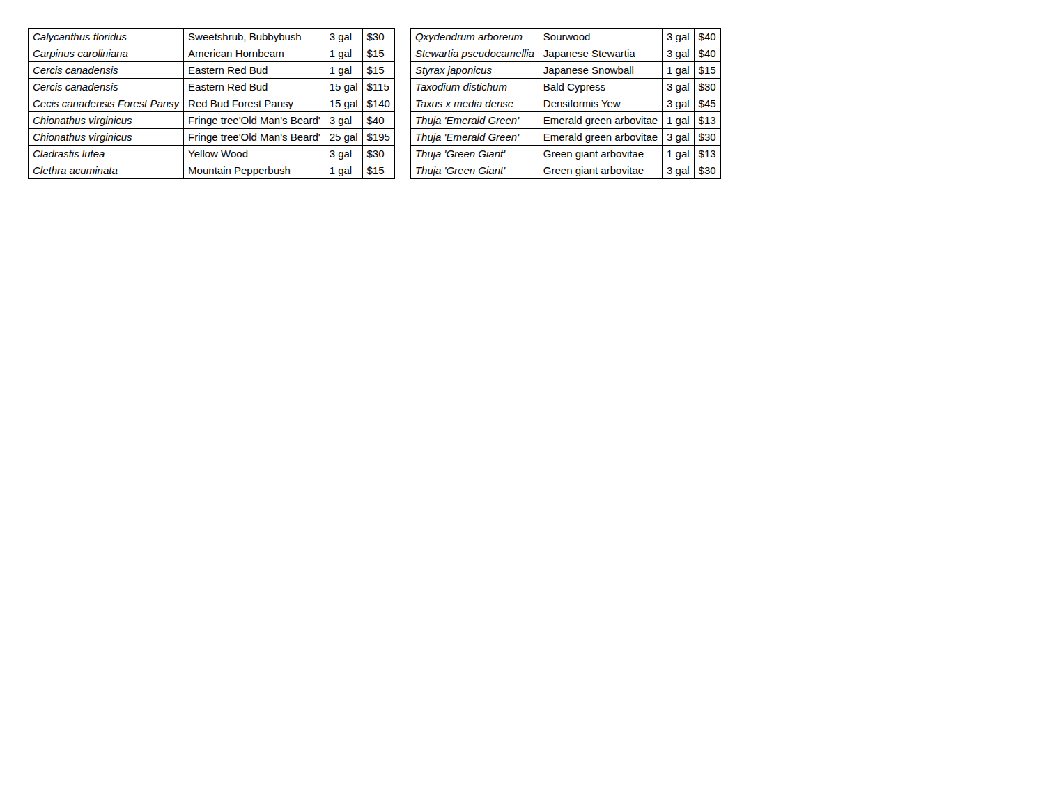| Calycanthus floridus | Sweetshrub, Bubbybush | 3 gal | $30 | | Qxydendrum arboreum | Sourwood | 3 gal | $40 |
| Carpinus caroliniana | American Hornbeam | 1 gal | $15 | | Stewartia pseudocamellia | Japanese Stewartia | 3 gal | $40 |
| Cercis canadensis | Eastern Red Bud | 1 gal | $15 | | Styrax japonicus | Japanese Snowball | 1 gal | $15 |
| Cercis canadensis | Eastern Red Bud | 15 gal | $115 | | Taxodium distichum | Bald Cypress | 3 gal | $30 |
| Cecis canadensis Forest Pansy | Red Bud Forest Pansy | 15 gal | $140 | | Taxus x media dense | Densiformis Yew | 3 gal | $45 |
| Chionathus virginicus | Fringe tree'Old Man's Beard' | 3 gal | $40 | | Thuja 'Emerald Green' | Emerald green arbovitae | 1 gal | $13 |
| Chionathus virginicus | Fringe tree'Old Man's Beard' | 25 gal | $195 | | Thuja 'Emerald Green' | Emerald green arbovitae | 3 gal | $30 |
| Cladrastis lutea | Yellow Wood | 3 gal | $30 | | Thuja 'Green Giant' | Green giant arbovitae | 1 gal | $13 |
| Clethra acuminata | Mountain Pepperbush | 1 gal | $15 | | Thuja 'Green Giant' | Green giant arbovitae | 3 gal | $30 |